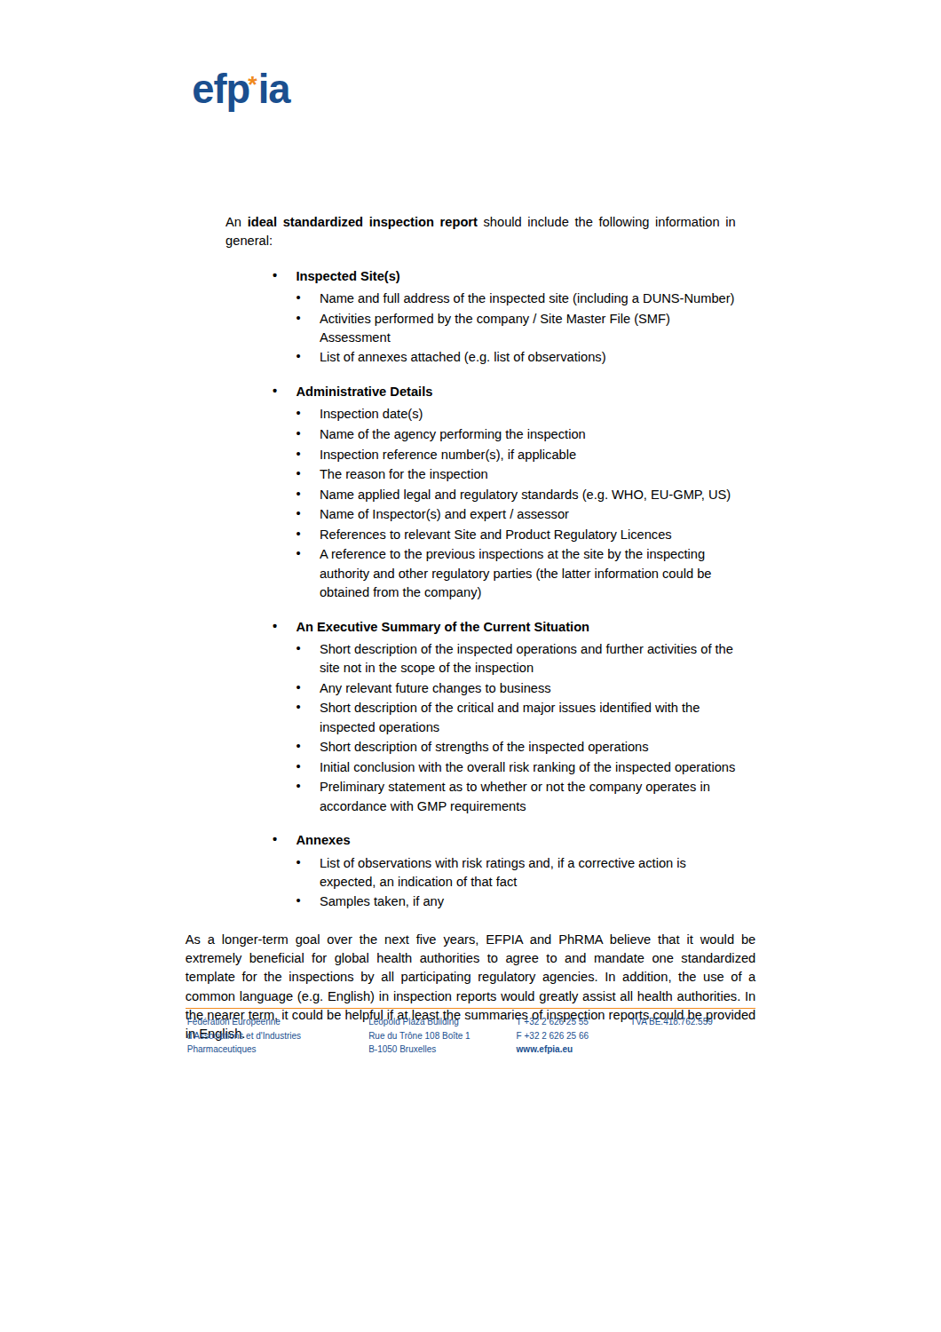efp*ia
An ideal standardized inspection report should include the following information in general:
Inspected Site(s)
Name and full address of the inspected site (including a DUNS-Number)
Activities performed by the company / Site Master File (SMF) Assessment
List of annexes attached (e.g. list of observations)
Administrative Details
Inspection date(s)
Name of the agency performing the inspection
Inspection reference number(s), if applicable
The reason for the inspection
Name applied legal and regulatory standards (e.g. WHO, EU-GMP, US)
Name of Inspector(s) and expert / assessor
References to relevant Site and Product Regulatory Licences
A reference to the previous inspections at the site by the inspecting authority and other regulatory parties (the latter information could be obtained from the company)
An Executive Summary of the Current Situation
Short description of the inspected operations and further activities of the site not in the scope of the inspection
Any relevant future changes to business
Short description of the critical and major issues identified with the inspected operations
Short description of strengths of the inspected operations
Initial conclusion with the overall risk ranking of the inspected operations
Preliminary statement as to whether or not the company operates in accordance with GMP requirements
Annexes
List of observations with risk ratings and, if a corrective action is expected, an indication of that fact
Samples taken, if any
As a longer-term goal over the next five years, EFPIA and PhRMA believe that it would be extremely beneficial for global health authorities to agree to and mandate one standardized template for the inspections by all participating regulatory agencies. In addition, the use of a common language (e.g. English) in inspection reports would greatly assist all health authorities. In the nearer term, it could be helpful if at least the summaries of inspection reports could be provided in English.
| Fédération Européenne | Leopold Plaza Building | T +32 2 626 25 55 | TVA BE.418.762.559 |
| d'Associations et d'Industries | Rue du Trône 108 Boîte 1 | F +32 2 626 25 66 | |
| Pharmaceutiques | B-1050 Bruxelles | www.efpia.eu | |